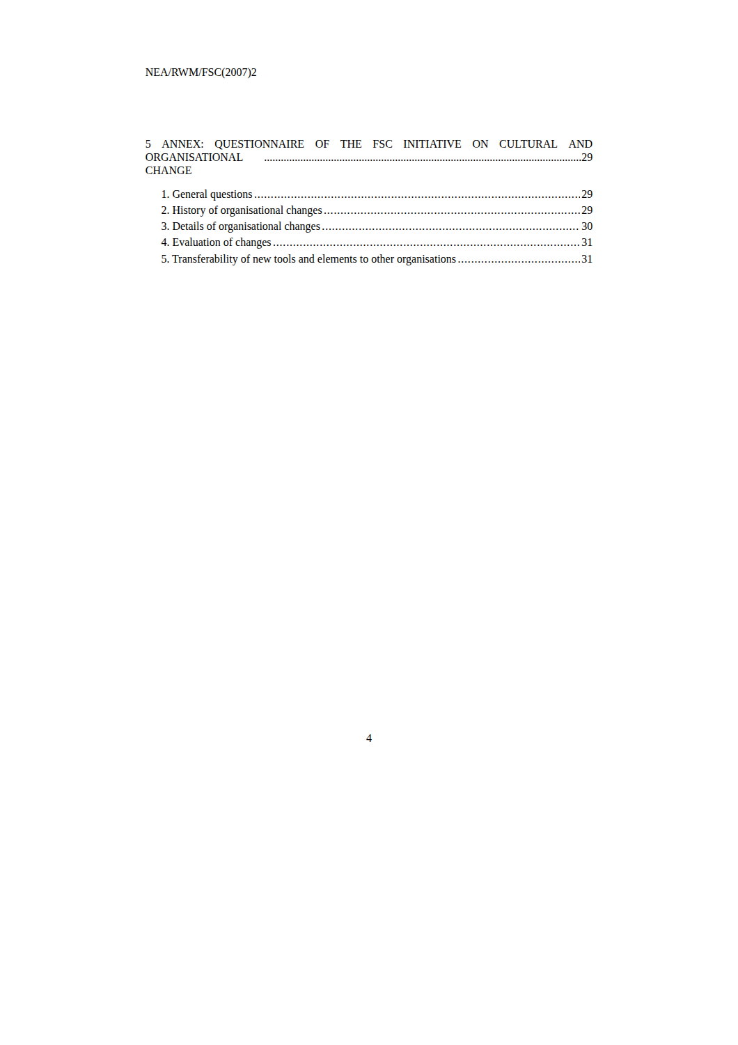NEA/RWM/FSC(2007)2
5 ANNEX: QUESTIONNAIRE OF THE FSC INITIATIVE ON CULTURAL AND
ORGANISATIONAL CHANGE .................................................................................................................. 29
1. General questions ................................................................................................................................. 29
2. History of organisational changes ..................................................................................................... 29
3. Details of organisational changes ..................................................................................................... 30
4. Evaluation of changes ............................................................................................................. 31
5. Transferability of new tools and elements to other organisations ......................................................... 31
4